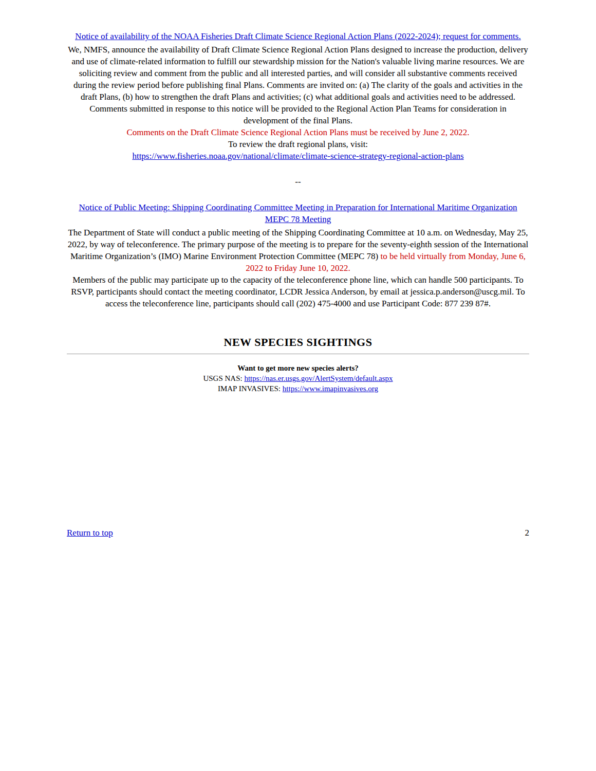Notice of availability of the NOAA Fisheries Draft Climate Science Regional Action Plans (2022-2024); request for comments.
We, NMFS, announce the availability of Draft Climate Science Regional Action Plans designed to increase the production, delivery and use of climate-related information to fulfill our stewardship mission for the Nation's valuable living marine resources. We are soliciting review and comment from the public and all interested parties, and will consider all substantive comments received during the review period before publishing final Plans. Comments are invited on: (a) The clarity of the goals and activities in the draft Plans, (b) how to strengthen the draft Plans and activities; (c) what additional goals and activities need to be addressed. Comments submitted in response to this notice will be provided to the Regional Action Plan Teams for consideration in development of the final Plans.
Comments on the Draft Climate Science Regional Action Plans must be received by June 2, 2022.
To review the draft regional plans, visit:
https://www.fisheries.noaa.gov/national/climate/climate-science-strategy-regional-action-plans
--
Notice of Public Meeting: Shipping Coordinating Committee Meeting in Preparation for International Maritime Organization MEPC 78 Meeting
The Department of State will conduct a public meeting of the Shipping Coordinating Committee at 10 a.m. on Wednesday, May 25, 2022, by way of teleconference. The primary purpose of the meeting is to prepare for the seventy-eighth session of the International Maritime Organization’s (IMO) Marine Environment Protection Committee (MEPC 78) to be held virtually from Monday, June 6, 2022 to Friday June 10, 2022.
Members of the public may participate up to the capacity of the teleconference phone line, which can handle 500 participants. To RSVP, participants should contact the meeting coordinator, LCDR Jessica Anderson, by email at jessica.p.anderson@uscg.mil. To access the teleconference line, participants should call (202) 475-4000 and use Participant Code: 877 239 87#.
NEW SPECIES SIGHTINGS
Want to get more new species alerts?
USGS NAS: https://nas.er.usgs.gov/AlertSystem/default.aspx
IMAP INVASIVES: https://www.imapinvasives.org
Return to top 2